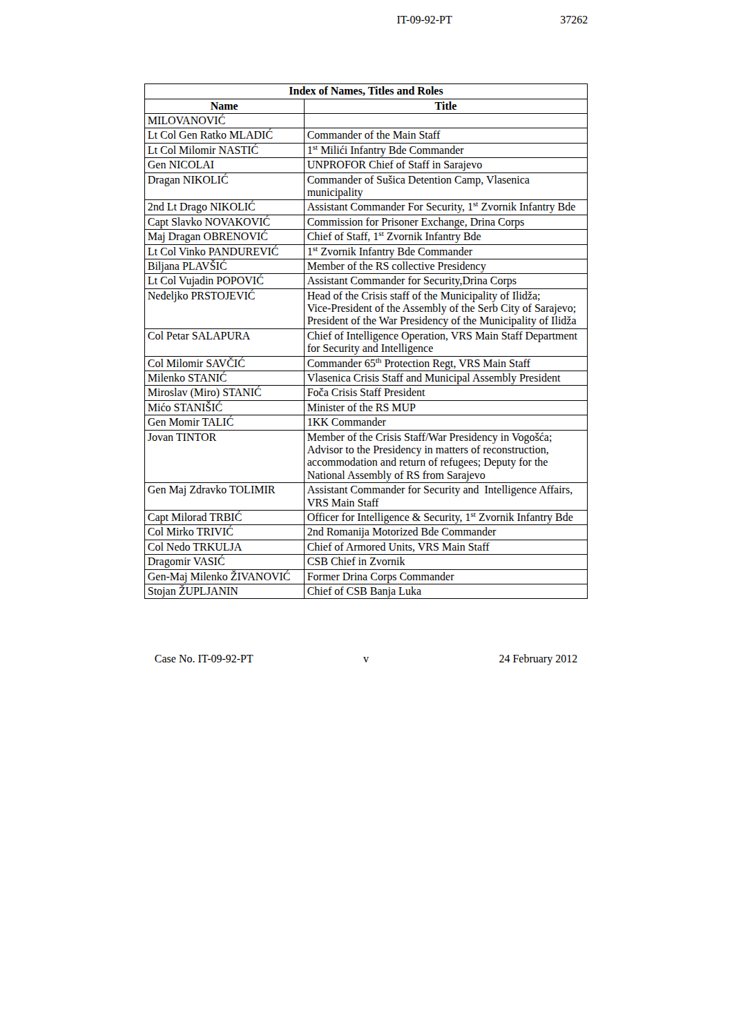IT-09-92-PT 37262
| Index of Names, Titles and Roles |
| --- |
| Name | Title |
| MILOVANOVIĆ | |
| Lt Col Gen Ratko MLADIĆ | Commander of the Main Staff |
| Lt Col Milomir NASTIĆ | 1 st Milići Infantry Bde Commander |
| Gen NICOLAI | UNPROFOR Chief of Staff in Sarajevo |
| Dragan NIKOLIĆ | Commander of Sušica Detention Camp, Vlasenica municipality |
| 2nd Lt Drago NIKOLIĆ | Assistant Commander For Security, 1 st Zvornik Infantry Bde |
| Capt Slavko NOVAKOVIĆ | Commission for Prisoner Exchange, Drina Corps |
| Maj Dragan OBRENOVIĆ | Chief of Staff, 1 st Zvornik Infantry Bde |
| Lt Col Vinko PANDUREVIĆ | 1 st Zvornik Infantry Bde Commander |
| Biljana PLAVŠIĆ | Member of the RS collective Presidency |
| Lt Col Vujadin POPOVIĆ | Assistant Commander for Security,Drina Corps |
| Neđeljko PRSTOJEVIĆ | Head of the Crisis staff of the Municipality of Ilidža; Vice-President of the Assembly of the Serb City of Sarajevo; President of the War Presidency of the Municipality of Ilidža |
| Col Petar SALAPURA | Chief of Intelligence Operation, VRS Main Staff Department for Security and Intelligence |
| Col Milomir SAVČIĆ | Commander 65 th Protection Regt, VRS Main Staff |
| Milenko STANIĆ | Vlasenica Crisis Staff and Municipal Assembly President |
| Miroslav (Miro) STANIĆ | Foča Crisis Staff President |
| Mićo STANIŠIĆ | Minister of the RS MUP |
| Gen Momir TALIĆ | 1KK Commander |
| Jovan TINTOR | Member of the Crisis Staff/War Presidency in Vogošća; Advisor to the Presidency in matters of reconstruction, accommodation and return of refugees; Deputy for the National Assembly of RS from Sarajevo |
| Gen Maj Zdravko TOLIMIR | Assistant Commander for Security and Intelligence Affairs, VRS Main Staff |
| Capt Milorad TRBIĆ | Officer for Intelligence & Security, 1 st Zvornik Infantry Bde |
| Col Mirko TRIVIĆ | 2nd Romanija Motorized Bde Commander |
| Col Nedo TRKULJA | Chief of Armored Units, VRS Main Staff |
| Dragomir VASIĆ | CSB Chief in Zvornik |
| Gen-Maj Milenko ŽIVANOVIĆ | Former Drina Corps Commander |
| Stojan ŽUPLJANIN | Chief of CSB Banja Luka |
Case No. IT-09-92-PT v 24 February 2012